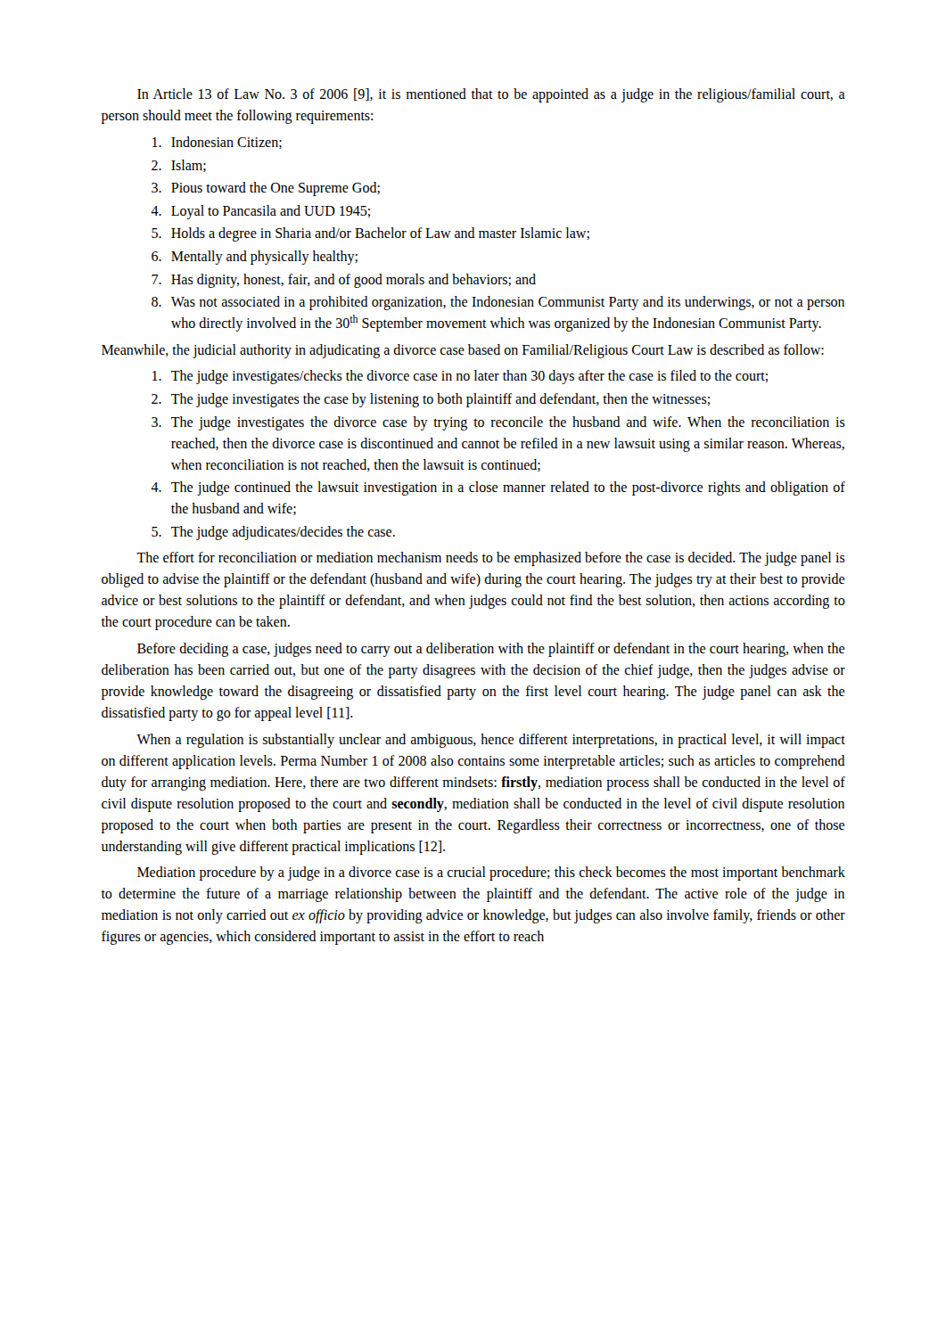In Article 13 of Law No. 3 of 2006 [9], it is mentioned that to be appointed as a judge in the religious/familial court, a person should meet the following requirements:
Indonesian Citizen;
Islam;
Pious toward the One Supreme God;
Loyal to Pancasila and UUD 1945;
Holds a degree in Sharia and/or Bachelor of Law and master Islamic law;
Mentally and physically healthy;
Has dignity, honest, fair, and of good morals and behaviors; and
Was not associated in a prohibited organization, the Indonesian Communist Party and its underwings, or not a person who directly involved in the 30th September movement which was organized by the Indonesian Communist Party.
Meanwhile, the judicial authority in adjudicating a divorce case based on Familial/Religious Court Law is described as follow:
The judge investigates/checks the divorce case in no later than 30 days after the case is filed to the court;
The judge investigates the case by listening to both plaintiff and defendant, then the witnesses;
The judge investigates the divorce case by trying to reconcile the husband and wife. When the reconciliation is reached, then the divorce case is discontinued and cannot be refiled in a new lawsuit using a similar reason. Whereas, when reconciliation is not reached, then the lawsuit is continued;
The judge continued the lawsuit investigation in a close manner related to the post-divorce rights and obligation of the husband and wife;
The judge adjudicates/decides the case.
The effort for reconciliation or mediation mechanism needs to be emphasized before the case is decided. The judge panel is obliged to advise the plaintiff or the defendant (husband and wife) during the court hearing. The judges try at their best to provide advice or best solutions to the plaintiff or defendant, and when judges could not find the best solution, then actions according to the court procedure can be taken.
Before deciding a case, judges need to carry out a deliberation with the plaintiff or defendant in the court hearing, when the deliberation has been carried out, but one of the party disagrees with the decision of the chief judge, then the judges advise or provide knowledge toward the disagreeing or dissatisfied party on the first level court hearing. The judge panel can ask the dissatisfied party to go for appeal level [11].
When a regulation is substantially unclear and ambiguous, hence different interpretations, in practical level, it will impact on different application levels. Perma Number 1 of 2008 also contains some interpretable articles; such as articles to comprehend duty for arranging mediation. Here, there are two different mindsets: firstly, mediation process shall be conducted in the level of civil dispute resolution proposed to the court and secondly, mediation shall be conducted in the level of civil dispute resolution proposed to the court when both parties are present in the court. Regardless their correctness or incorrectness, one of those understanding will give different practical implications [12].
Mediation procedure by a judge in a divorce case is a crucial procedure; this check becomes the most important benchmark to determine the future of a marriage relationship between the plaintiff and the defendant. The active role of the judge in mediation is not only carried out ex officio by providing advice or knowledge, but judges can also involve family, friends or other figures or agencies, which considered important to assist in the effort to reach